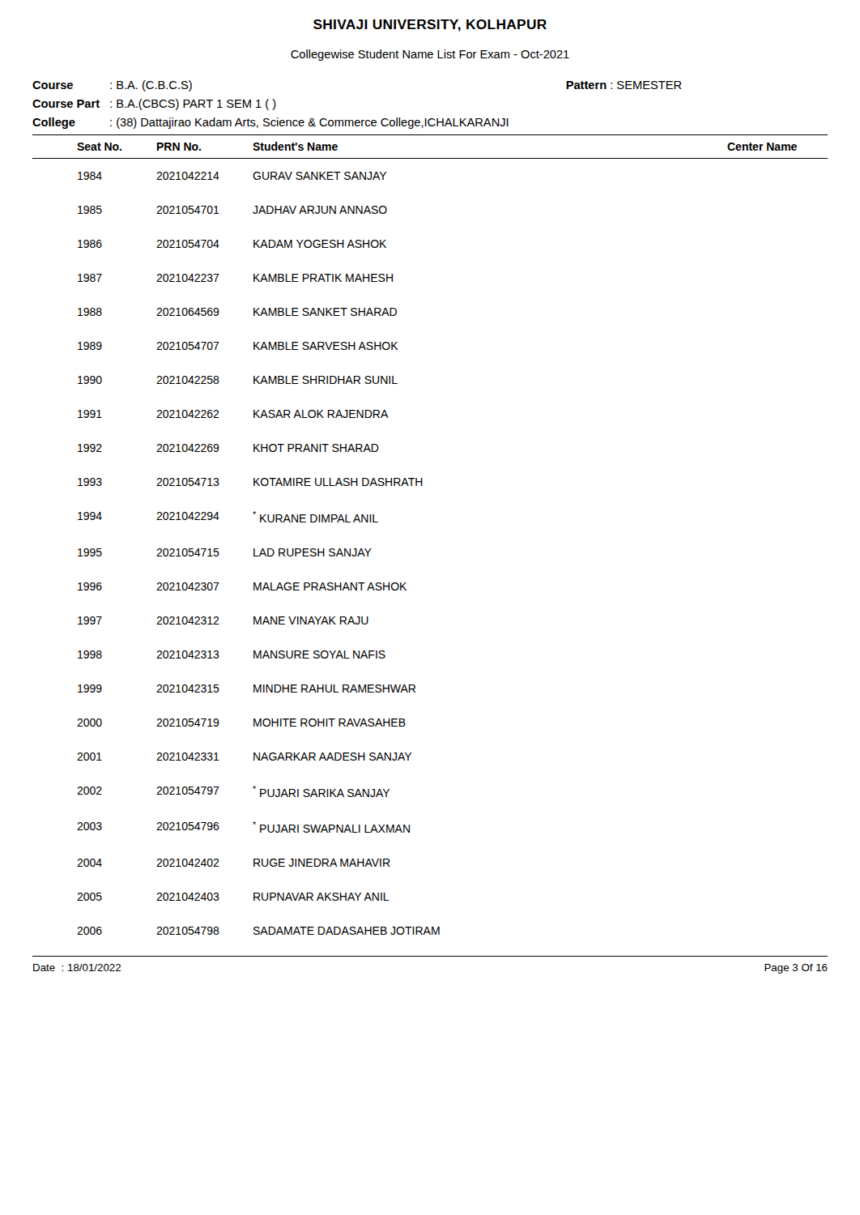SHIVAJI UNIVERSITY, KOLHAPUR
Collegewise Student Name List For Exam - Oct-2021
Course : B.A. (C.B.C.S) Pattern : SEMESTER
Course Part : B.A.(CBCS) PART 1 SEM 1 ( )
College : (38) Dattajirao Kadam Arts, Science & Commerce College,ICHALKARANJI
| Seat No. | PRN No. | Student's Name | Center Name |
| --- | --- | --- | --- |
| 1984 | 2021042214 | GURAV SANKET SANJAY | |
| 1985 | 2021054701 | JADHAV ARJUN ANNASO | |
| 1986 | 2021054704 | KADAM YOGESH ASHOK | |
| 1987 | 2021042237 | KAMBLE PRATIK MAHESH | |
| 1988 | 2021064569 | KAMBLE SANKET SHARAD | |
| 1989 | 2021054707 | KAMBLE SARVESH ASHOK | |
| 1990 | 2021042258 | KAMBLE SHRIDHAR SUNIL | |
| 1991 | 2021042262 | KASAR ALOK RAJENDRA | |
| 1992 | 2021042269 | KHOT PRANIT SHARAD | |
| 1993 | 2021054713 | KOTAMIRE ULLASH DASHRATH | |
| 1994 | 2021042294 | * KURANE DIMPAL ANIL | |
| 1995 | 2021054715 | LAD RUPESH SANJAY | |
| 1996 | 2021042307 | MALAGE PRASHANT ASHOK | |
| 1997 | 2021042312 | MANE VINAYAK RAJU | |
| 1998 | 2021042313 | MANSURE SOYAL NAFIS | |
| 1999 | 2021042315 | MINDHE RAHUL RAMESHWAR | |
| 2000 | 2021054719 | MOHITE ROHIT RAVASAHEB | |
| 2001 | 2021042331 | NAGARKAR AADESH SANJAY | |
| 2002 | 2021054797 | * PUJARI SARIKA SANJAY | |
| 2003 | 2021054796 | * PUJARI SWAPNALI LAXMAN | |
| 2004 | 2021042402 | RUGE JINEDRA MAHAVIR | |
| 2005 | 2021042403 | RUPNAVAR AKSHAY ANIL | |
| 2006 | 2021054798 | SADAMATE DADASAHEB JOTIRAM | |
Date : 18/01/2022 Page 3 Of 16